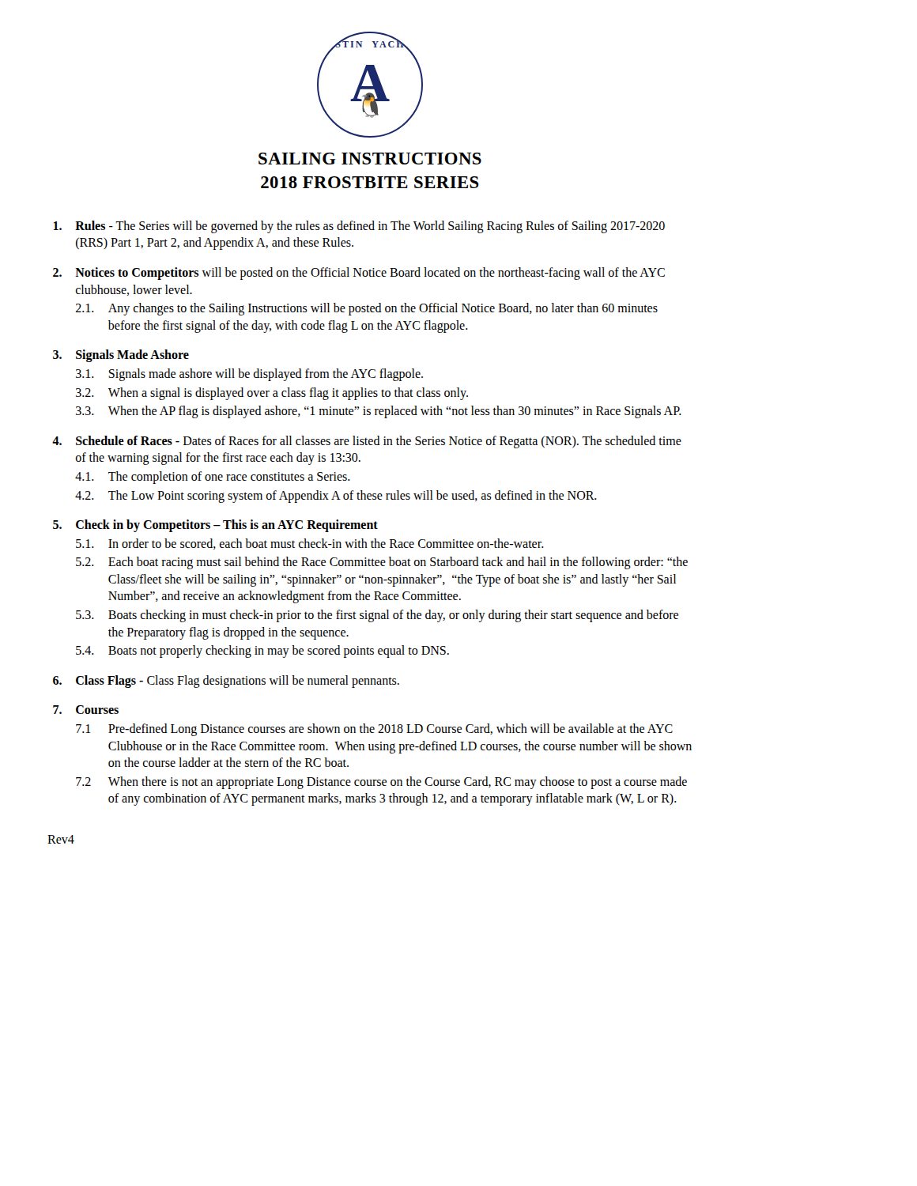AUSTIN YACHT CLUB
A
🐧
SAILING INSTRUCTIONS
2018 FROSTBITE SERIES
Rules - The Series will be governed by the rules as defined in The World Sailing Racing Rules of Sailing 2017-2020 (RRS) Part 1, Part 2, and Appendix A, and these Rules.
Notices to Competitors will be posted on the Official Notice Board located on the northeast-facing wall of the AYC clubhouse, lower level.
2.1. Any changes to the Sailing Instructions will be posted on the Official Notice Board, no later than 60 minutes before the first signal of the day, with code flag L on the AYC flagpole.
Signals Made Ashore
3.1. Signals made ashore will be displayed from the AYC flagpole.
3.2. When a signal is displayed over a class flag it applies to that class only.
3.3. When the AP flag is displayed ashore, “1 minute” is replaced with “not less than 30 minutes” in Race Signals AP.
Schedule of Races - Dates of Races for all classes are listed in the Series Notice of Regatta (NOR). The scheduled time of the warning signal for the first race each day is 13:30.
4.1. The completion of one race constitutes a Series.
4.2. The Low Point scoring system of Appendix A of these rules will be used, as defined in the NOR.
Check in by Competitors – This is an AYC Requirement
5.1. In order to be scored, each boat must check-in with the Race Committee on-the-water.
5.2. Each boat racing must sail behind the Race Committee boat on Starboard tack and hail in the following order: “the Class/fleet she will be sailing in”, “spinnaker” or “non-spinnaker”, “the Type of boat she is” and lastly “her Sail Number”, and receive an acknowledgment from the Race Committee.
5.3. Boats checking in must check-in prior to the first signal of the day, or only during their start sequence and before the Preparatory flag is dropped in the sequence.
5.4. Boats not properly checking in may be scored points equal to DNS.
Class Flags - Class Flag designations will be numeral pennants.
Courses
7.1 Pre-defined Long Distance courses are shown on the 2018 LD Course Card, which will be available at the AYC Clubhouse or in the Race Committee room. When using pre-defined LD courses, the course number will be shown on the course ladder at the stern of the RC boat.
7.2 When there is not an appropriate Long Distance course on the Course Card, RC may choose to post a course made of any combination of AYC permanent marks, marks 3 through 12, and a temporary inflatable mark (W, L or R).
Rev4